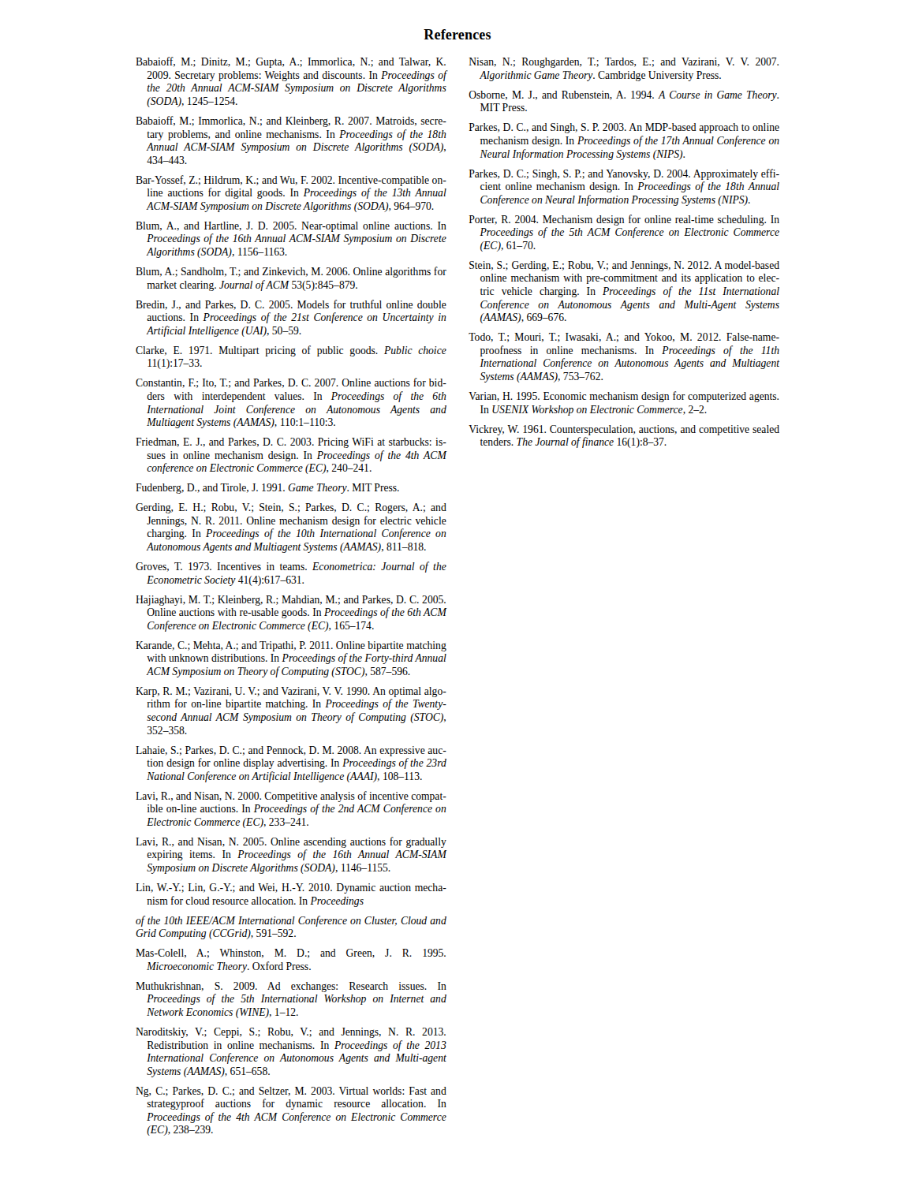References
Babaioff, M.; Dinitz, M.; Gupta, A.; Immorlica, N.; and Talwar, K. 2009. Secretary problems: Weights and discounts. In Proceedings of the 20th Annual ACM-SIAM Symposium on Discrete Algorithms (SODA), 1245–1254.
Babaioff, M.; Immorlica, N.; and Kleinberg, R. 2007. Matroids, secretary problems, and online mechanisms. In Proceedings of the 18th Annual ACM-SIAM Symposium on Discrete Algorithms (SODA), 434–443.
Bar-Yossef, Z.; Hildrum, K.; and Wu, F. 2002. Incentive-compatible online auctions for digital goods. In Proceedings of the 13th Annual ACM-SIAM Symposium on Discrete Algorithms (SODA), 964–970.
Blum, A., and Hartline, J. D. 2005. Near-optimal online auctions. In Proceedings of the 16th Annual ACM-SIAM Symposium on Discrete Algorithms (SODA), 1156–1163.
Blum, A.; Sandholm, T.; and Zinkevich, M. 2006. Online algorithms for market clearing. Journal of ACM 53(5):845–879.
Bredin, J., and Parkes, D. C. 2005. Models for truthful online double auctions. In Proceedings of the 21st Conference on Uncertainty in Artificial Intelligence (UAI), 50–59.
Clarke, E. 1971. Multipart pricing of public goods. Public choice 11(1):17–33.
Constantin, F.; Ito, T.; and Parkes, D. C. 2007. Online auctions for bidders with interdependent values. In Proceedings of the 6th International Joint Conference on Autonomous Agents and Multiagent Systems (AAMAS), 110:1–110:3.
Friedman, E. J., and Parkes, D. C. 2003. Pricing WiFi at starbucks: issues in online mechanism design. In Proceedings of the 4th ACM conference on Electronic Commerce (EC), 240–241.
Fudenberg, D., and Tirole, J. 1991. Game Theory. MIT Press.
Gerding, E. H.; Robu, V.; Stein, S.; Parkes, D. C.; Rogers, A.; and Jennings, N. R. 2011. Online mechanism design for electric vehicle charging. In Proceedings of the 10th International Conference on Autonomous Agents and Multiagent Systems (AAMAS), 811–818.
Groves, T. 1973. Incentives in teams. Econometrica: Journal of the Econometric Society 41(4):617–631.
Hajiaghayi, M. T.; Kleinberg, R.; Mahdian, M.; and Parkes, D. C. 2005. Online auctions with re-usable goods. In Proceedings of the 6th ACM Conference on Electronic Commerce (EC), 165–174.
Karande, C.; Mehta, A.; and Tripathi, P. 2011. Online bipartite matching with unknown distributions. In Proceedings of the Forty-third Annual ACM Symposium on Theory of Computing (STOC), 587–596.
Karp, R. M.; Vazirani, U. V.; and Vazirani, V. V. 1990. An optimal algorithm for on-line bipartite matching. In Proceedings of the Twenty-second Annual ACM Symposium on Theory of Computing (STOC), 352–358.
Lahaie, S.; Parkes, D. C.; and Pennock, D. M. 2008. An expressive auction design for online display advertising. In Proceedings of the 23rd National Conference on Artificial Intelligence (AAAI), 108–113.
Lavi, R., and Nisan, N. 2000. Competitive analysis of incentive compatible on-line auctions. In Proceedings of the 2nd ACM Conference on Electronic Commerce (EC), 233–241.
Lavi, R., and Nisan, N. 2005. Online ascending auctions for gradually expiring items. In Proceedings of the 16th Annual ACM-SIAM Symposium on Discrete Algorithms (SODA), 1146–1155.
Lin, W.-Y.; Lin, G.-Y.; and Wei, H.-Y. 2010. Dynamic auction mechanism for cloud resource allocation. In Proceedings
of the 10th IEEE/ACM International Conference on Cluster, Cloud and Grid Computing (CCGrid), 591–592.
Mas-Colell, A.; Whinston, M. D.; and Green, J. R. 1995. Microeconomic Theory. Oxford Press.
Muthukrishnan, S. 2009. Ad exchanges: Research issues. In Proceedings of the 5th International Workshop on Internet and Network Economics (WINE), 1–12.
Naroditskiy, V.; Ceppi, S.; Robu, V.; and Jennings, N. R. 2013. Redistribution in online mechanisms. In Proceedings of the 2013 International Conference on Autonomous Agents and Multi-agent Systems (AAMAS), 651–658.
Ng, C.; Parkes, D. C.; and Seltzer, M. 2003. Virtual worlds: Fast and strategyproof auctions for dynamic resource allocation. In Proceedings of the 4th ACM Conference on Electronic Commerce (EC), 238–239.
Nisan, N.; Roughgarden, T.; Tardos, E.; and Vazirani, V. V. 2007. Algorithmic Game Theory. Cambridge University Press.
Osborne, M. J., and Rubenstein, A. 1994. A Course in Game Theory. MIT Press.
Parkes, D. C., and Singh, S. P. 2003. An MDP-based approach to online mechanism design. In Proceedings of the 17th Annual Conference on Neural Information Processing Systems (NIPS).
Parkes, D. C.; Singh, S. P.; and Yanovsky, D. 2004. Approximately efficient online mechanism design. In Proceedings of the 18th Annual Conference on Neural Information Processing Systems (NIPS).
Porter, R. 2004. Mechanism design for online real-time scheduling. In Proceedings of the 5th ACM Conference on Electronic Commerce (EC), 61–70.
Stein, S.; Gerding, E.; Robu, V.; and Jennings, N. 2012. A model-based online mechanism with pre-commitment and its application to electric vehicle charging. In Proceedings of the 11st International Conference on Autonomous Agents and Multi-Agent Systems (AAMAS), 669–676.
Todo, T.; Mouri, T.; Iwasaki, A.; and Yokoo, M. 2012. False-name-proofness in online mechanisms. In Proceedings of the 11th International Conference on Autonomous Agents and Multiagent Systems (AAMAS), 753–762.
Varian, H. 1995. Economic mechanism design for computerized agents. In USENIX Workshop on Electronic Commerce, 2–2.
Vickrey, W. 1961. Counterspeculation, auctions, and competitive sealed tenders. The Journal of finance 16(1):8–37.